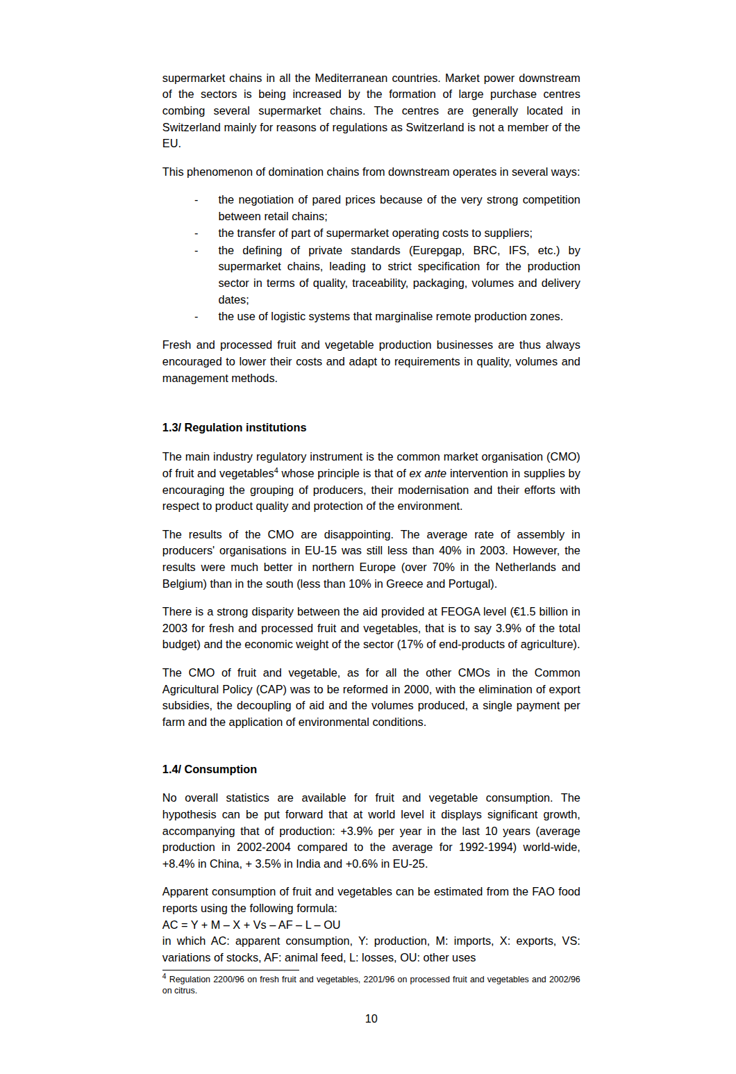supermarket chains in all the Mediterranean countries. Market power downstream of the sectors is being increased by the formation of large purchase centres combing several supermarket chains. The centres are generally located in Switzerland mainly for reasons of regulations as Switzerland is not a member of the EU.
This phenomenon of domination chains from downstream operates in several ways:
the negotiation of pared prices because of the very strong competition between retail chains;
the transfer of part of supermarket operating costs to suppliers;
the defining of private standards (Eurepgap, BRC, IFS, etc.) by supermarket chains, leading to strict specification for the production sector in terms of quality, traceability, packaging, volumes and delivery dates;
the use of logistic systems that marginalise remote production zones.
Fresh and processed fruit and vegetable production businesses are thus always encouraged to lower their costs and adapt to requirements in quality, volumes and management methods.
1.3/ Regulation institutions
The main industry regulatory instrument is the common market organisation (CMO) of fruit and vegetables4 whose principle is that of ex ante intervention in supplies by encouraging the grouping of producers, their modernisation and their efforts with respect to product quality and protection of the environment.
The results of the CMO are disappointing. The average rate of assembly in producers' organisations in EU-15 was still less than 40% in 2003. However, the results were much better in northern Europe (over 70% in the Netherlands and Belgium) than in the south (less than 10% in Greece and Portugal).
There is a strong disparity between the aid provided at FEOGA level (€1.5 billion in 2003 for fresh and processed fruit and vegetables, that is to say 3.9% of the total budget) and the economic weight of the sector (17% of end-products of agriculture).
The CMO of fruit and vegetable, as for all the other CMOs in the Common Agricultural Policy (CAP) was to be reformed in 2000, with the elimination of export subsidies, the decoupling of aid and the volumes produced, a single payment per farm and the application of environmental conditions.
1.4/ Consumption
No overall statistics are available for fruit and vegetable consumption. The hypothesis can be put forward that at world level it displays significant growth, accompanying that of production: +3.9% per year in the last 10 years (average production in 2002-2004 compared to the average for 1992-1994) world-wide, +8.4% in China, + 3.5% in India and +0.6% in EU-25.
Apparent consumption of fruit and vegetables can be estimated from the FAO food reports using the following formula:
AC = Y + M – X + Vs – AF – L – OU
in which AC: apparent consumption, Y: production, M: imports, X: exports, VS: variations of stocks, AF: animal feed, L: losses, OU: other uses
4 Regulation 2200/96 on fresh fruit and vegetables, 2201/96 on processed fruit and vegetables and 2002/96 on citrus.
10